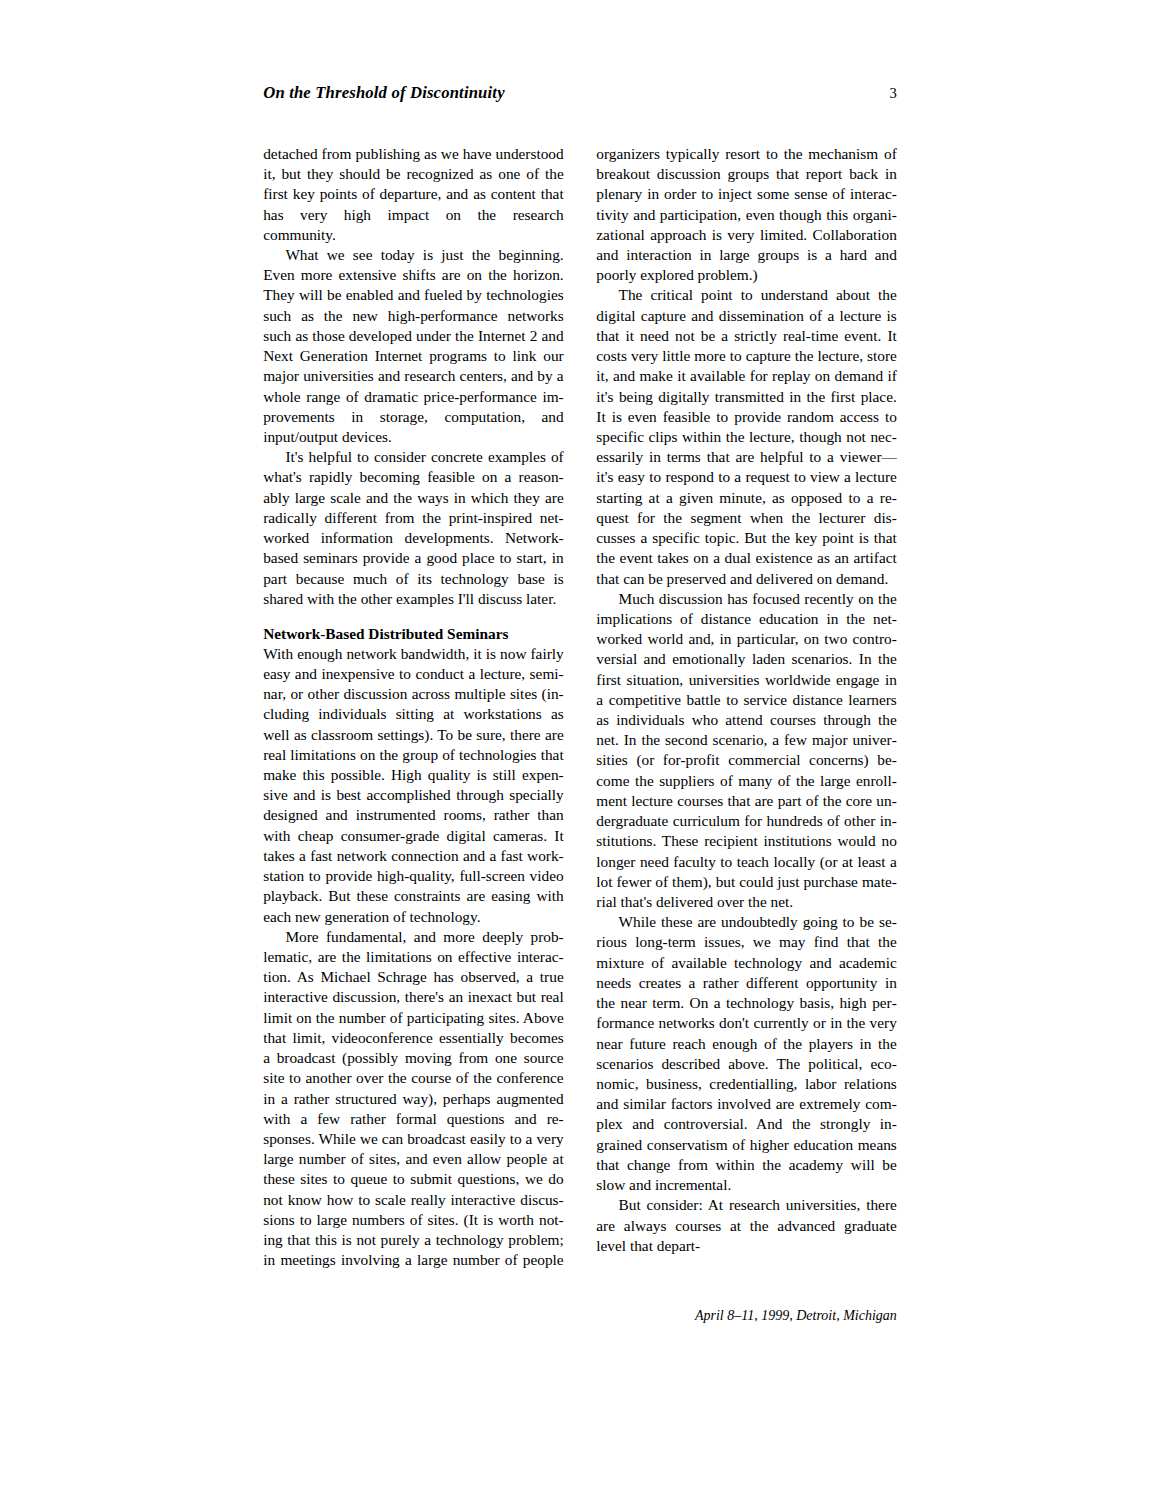On the Threshold of Discontinuity 3
detached from publishing as we have understood it, but they should be recognized as one of the first key points of departure, and as content that has very high impact on the research community.
What we see today is just the beginning. Even more extensive shifts are on the horizon. They will be enabled and fueled by technologies such as the new high-performance networks such as those developed under the Internet 2 and Next Generation Internet programs to link our major universities and research centers, and by a whole range of dramatic price-performance improvements in storage, computation, and input/output devices.
It's helpful to consider concrete examples of what's rapidly becoming feasible on a reasonably large scale and the ways in which they are radically different from the print-inspired networked information developments. Network-based seminars provide a good place to start, in part because much of its technology base is shared with the other examples I'll discuss later.
Network-Based Distributed Seminars
With enough network bandwidth, it is now fairly easy and inexpensive to conduct a lecture, seminar, or other discussion across multiple sites (including individuals sitting at workstations as well as classroom settings). To be sure, there are real limitations on the group of technologies that make this possible. High quality is still expensive and is best accomplished through specially designed and instrumented rooms, rather than with cheap consumer-grade digital cameras. It takes a fast network connection and a fast workstation to provide high-quality, full-screen video playback. But these constraints are easing with each new generation of technology.
More fundamental, and more deeply problematic, are the limitations on effective interaction. As Michael Schrage has observed, a true interactive discussion, there's an inexact but real limit on the number of participating sites. Above that limit, videoconference essentially becomes a broadcast (possibly moving from one source site to another over the course of the conference in a rather structured way), perhaps augmented with a few rather formal questions and responses. While we can broadcast easily to a very large number of sites, and even allow people at these sites to queue to submit questions, we do not know how to scale really interactive discussions to large numbers of sites. (It is worth noting that this is not purely a technology problem; in meetings involving a large number of people organizers typically resort to the mechanism of breakout discussion groups that report back in plenary in order to inject some sense of interactivity and participation, even though this organizational approach is very limited. Collaboration and interaction in large groups is a hard and poorly explored problem.)
The critical point to understand about the digital capture and dissemination of a lecture is that it need not be a strictly real-time event. It costs very little more to capture the lecture, store it, and make it available for replay on demand if it's being digitally transmitted in the first place. It is even feasible to provide random access to specific clips within the lecture, though not necessarily in terms that are helpful to a viewer—it's easy to respond to a request to view a lecture starting at a given minute, as opposed to a request for the segment when the lecturer discusses a specific topic. But the key point is that the event takes on a dual existence as an artifact that can be preserved and delivered on demand.
Much discussion has focused recently on the implications of distance education in the networked world and, in particular, on two controversial and emotionally laden scenarios. In the first situation, universities worldwide engage in a competitive battle to service distance learners as individuals who attend courses through the net. In the second scenario, a few major universities (or for-profit commercial concerns) become the suppliers of many of the large enrollment lecture courses that are part of the core undergraduate curriculum for hundreds of other institutions. These recipient institutions would no longer need faculty to teach locally (or at least a lot fewer of them), but could just purchase material that's delivered over the net.
While these are undoubtedly going to be serious long-term issues, we may find that the mixture of available technology and academic needs creates a rather different opportunity in the near term. On a technology basis, high performance networks don't currently or in the very near future reach enough of the players in the scenarios described above. The political, economic, business, credentialling, labor relations and similar factors involved are extremely complex and controversial. And the strongly ingrained conservatism of higher education means that change from within the academy will be slow and incremental.
But consider: At research universities, there are always courses at the advanced graduate level that depart-
April 8–11, 1999, Detroit, Michigan